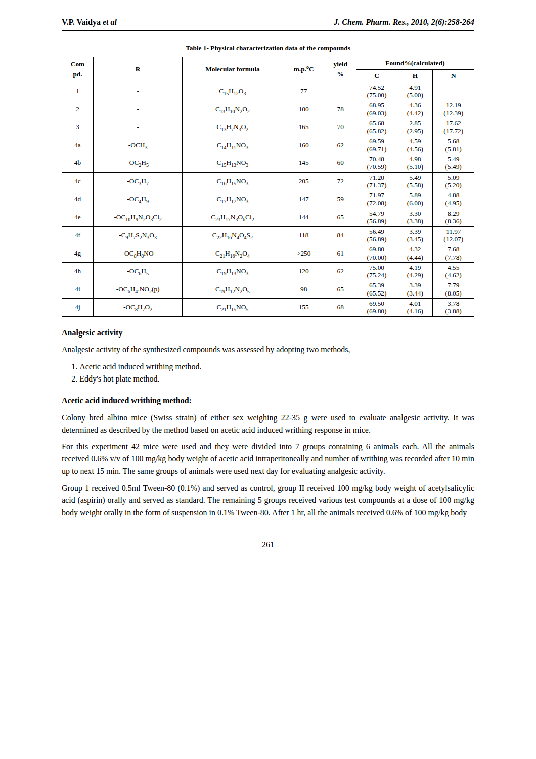V.P. Vaidya et al
J. Chem. Pharm. Res., 2010, 2(6):258-264
Table 1- Physical characterization data of the compounds
| Com pd. | R | Molecular formula | m.p. o C | yield % | Found%(calculated) |
| --- | --- | --- | --- | --- | --- |
| C | H | N |
| 1 | - | C 15 H 12 O 3 | 77 | | 74.52 (75.00) | 4.91 (5.00) | |
| 2 | - | C 13 H 10 N 2 O 2 | 100 | 78 | 68.95 (69.03) | 4.36 (4.42) | 12.19 (12.39) |
| 3 | - | C 13 H 7 N 3 O 2 | 165 | 70 | 65.68 (65.82) | 2.85 (2.95) | 17.62 (17.72) |
| 4a | -OCH 3 | C 14 H 11 NO 3 | 160 | 62 | 69.59 (69.71) | 4.59 (4.56) | 5.68 (5.81) |
| 4b | -OC 2 H 5 | C 15 H 13 NO 3 | 145 | 60 | 70.48 (70.59) | 4.98 (5.10) | 5.49 (5.49) |
| 4c | -OC 3 H 7 | C 16 H 15 NO 3 | 205 | 72 | 71.20 (71.37) | 5.49 (5.58) | 5.09 (5.20) |
| 4d | -OC 4 H 9 | C 17 H 17 NO 3 | 147 | 59 | 71.97 (72.08) | 5.89 (6.00) | 4.88 (4.95) |
| 4e | -OC 10 H 9 N 2 O 3 Cl 2 | C 23 H 17 N 3 O 6 Cl 2 | 144 | 65 | 54.79 (56.89) | 3.30 (3.38) | 8.29 (8.36) |
| 4f | -C 9 H 7 S 2 N 3 O 3 | C 22 H 16 N 4 O 4 S 2 | 118 | 84 | 56.49 (56.89) | 3.39 (3.45) | 11.97 (12.07) |
| 4g | -OC 8 H 8 NO | C 21 H 16 N 2 O 4 | >250 | 61 | 69.80 (70.00) | 4.32 (4.44) | 7.68 (7.78) |
| 4h | -OC 6 H 5 | C 19 H 13 NO 3 | 120 | 62 | 75.00 (75.24) | 4.19 (4.29) | 4.55 (4.62) |
| 4i | -OC 6 H 4 .NO 2 (p) | C 19 H 12 N 2 O 5 | 98 | 65 | 65.39 (65.52) | 3.39 (3.44) | 7.79 (8.05) |
| 4j | -OC 8 H 7 O 2 | C 21 H 15 NO 5 | 155 | 68 | 69.50 (69.80) | 4.01 (4.16) | 3.78 (3.88) |
Analgesic activity
Analgesic activity of the synthesized compounds was assessed by adopting two methods,
Acetic acid induced writhing method.
Eddy's hot plate method.
Acetic acid induced writhing method:
Colony bred albino mice (Swiss strain) of either sex weighing 22-35 g were used to evaluate analgesic activity. It was determined as described by the method based on acetic acid induced writhing response in mice.
For this experiment 42 mice were used and they were divided into 7 groups containing 6 animals each. All the animals received 0.6% v/v of 100 mg/kg body weight of acetic acid intraperitoneally and number of writhing was recorded after 10 min up to next 15 min. The same groups of animals were used next day for evaluating analgesic activity.
Group 1 received 0.5ml Tween-80 (0.1%) and served as control, group II received 100 mg/kg body weight of acetylsalicylic acid (aspirin) orally and served as standard. The remaining 5 groups received various test compounds at a dose of 100 mg/kg body weight orally in the form of suspension in 0.1% Tween-80. After 1 hr, all the animals received 0.6% of 100 mg/kg body
261